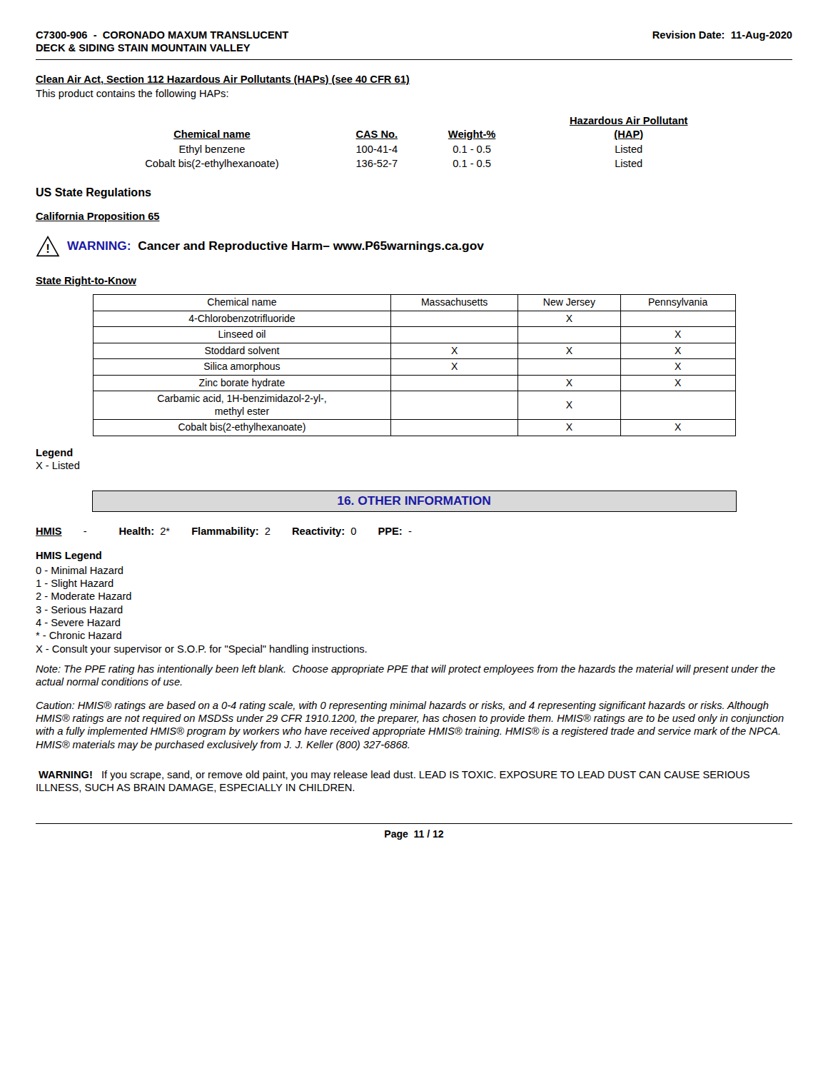C7300-906 - CORONADO MAXUM TRANSLUCENT
DECK & SIDING STAIN MOUNTAIN VALLEY
Revision Date: 11-Aug-2020
Clean Air Act, Section 112 Hazardous Air Pollutants (HAPs) (see 40 CFR 61)
This product contains the following HAPs:
| Chemical name | CAS No. | Weight-% | Hazardous Air Pollutant (HAP) |
| --- | --- | --- | --- |
| Ethyl benzene | 100-41-4 | 0.1 - 0.5 | Listed |
| Cobalt bis(2-ethylhexanoate) | 136-52-7 | 0.1 - 0.5 | Listed |
US State Regulations
California Proposition 65
!
WARNING: Cancer and Reproductive Harm– www.P65warnings.ca.gov
State Right-to-Know
| Chemical name | Massachusetts | New Jersey | Pennsylvania |
| --- | --- | --- | --- |
| 4-Chlorobenzotrifluoride | | X | |
| Linseed oil | | | X |
| Stoddard solvent | X | X | X |
| Silica amorphous | X | | X |
| Zinc borate hydrate | | X | X |
| Carbamic acid, 1H-benzimidazol-2-yl-, methyl ester | | X | |
| Cobalt bis(2-ethylhexanoate) | | X | X |
Legend
X - Listed
16. OTHER INFORMATION
HMIS - Health: 2* Flammability: 2 Reactivity: 0 PPE: -
HMIS Legend
0 - Minimal Hazard
1 - Slight Hazard
2 - Moderate Hazard
3 - Serious Hazard
4 - Severe Hazard
* - Chronic Hazard
X - Consult your supervisor or S.O.P. for "Special" handling instructions.
Note: The PPE rating has intentionally been left blank. Choose appropriate PPE that will protect employees from the hazards the material will present under the actual normal conditions of use.
Caution: HMIS® ratings are based on a 0-4 rating scale, with 0 representing minimal hazards or risks, and 4 representing significant hazards or risks. Although HMIS® ratings are not required on MSDSs under 29 CFR 1910.1200, the preparer, has chosen to provide them. HMIS® ratings are to be used only in conjunction with a fully implemented HMIS® program by workers who have received appropriate HMIS® training. HMIS® is a registered trade and service mark of the NPCA. HMIS® materials may be purchased exclusively from J. J. Keller (800) 327-6868.
WARNING! If you scrape, sand, or remove old paint, you may release lead dust. LEAD IS TOXIC. EXPOSURE TO LEAD DUST CAN CAUSE SERIOUS ILLNESS, SUCH AS BRAIN DAMAGE, ESPECIALLY IN CHILDREN.
Page 11 / 12